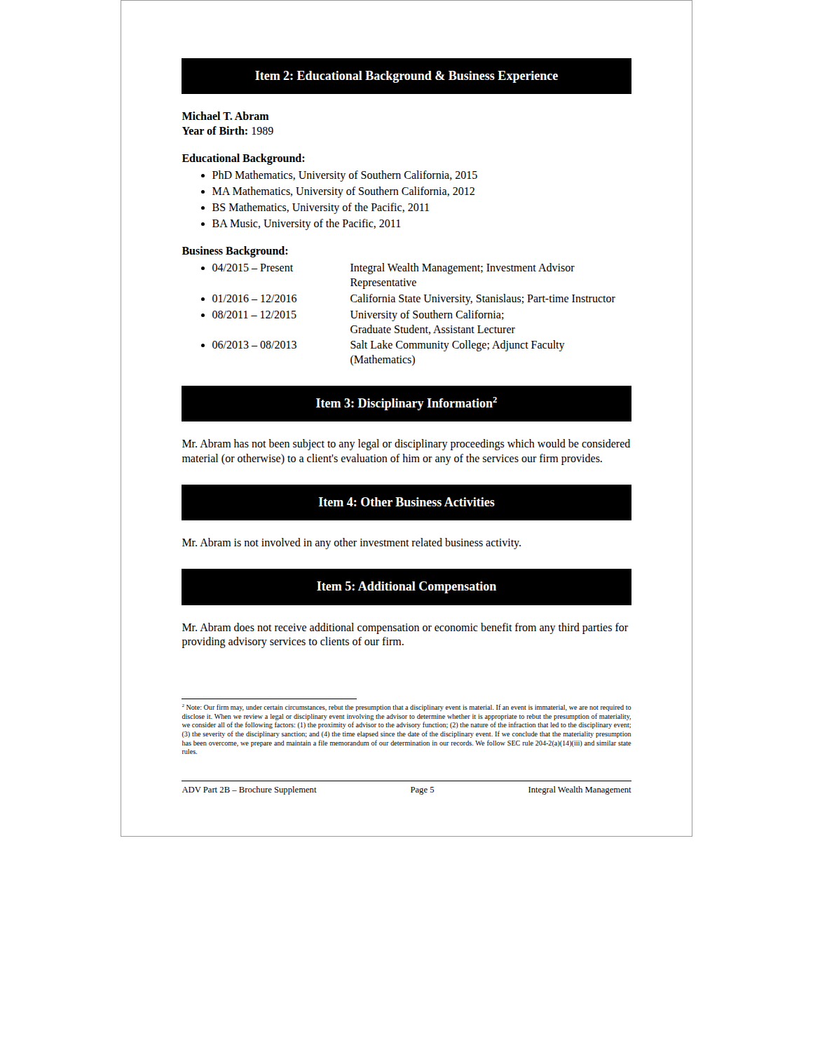Item 2: Educational Background & Business Experience
Michael T. Abram
Year of Birth: 1989
Educational Background:
PhD Mathematics, University of Southern California, 2015
MA Mathematics, University of Southern California, 2012
BS Mathematics, University of the Pacific, 2011
BA Music, University of the Pacific, 2011
Business Background:
04/2015 – Present Integral Wealth Management; Investment Advisor Representative
01/2016 – 12/2016 California State University, Stanislaus; Part-time Instructor
08/2011 – 12/2015 University of Southern California;Graduate Student, Assistant Lecturer
06/2013 – 08/2013 Salt Lake Community College; Adjunct Faculty (Mathematics)
Item 3: Disciplinary Information2
Mr. Abram has not been subject to any legal or disciplinary proceedings which would be considered material (or otherwise) to a client's evaluation of him or any of the services our firm provides.
Item 4: Other Business Activities
Mr. Abram is not involved in any other investment related business activity.
Item 5: Additional Compensation
Mr. Abram does not receive additional compensation or economic benefit from any third parties for providing advisory services to clients of our firm.
2 Note: Our firm may, under certain circumstances, rebut the presumption that a disciplinary event is material. If an event is immaterial, we are not required to disclose it. When we review a legal or disciplinary event involving the advisor to determine whether it is appropriate to rebut the presumption of materiality, we consider all of the following factors: (1) the proximity of advisor to the advisory function; (2) the nature of the infraction that led to the disciplinary event; (3) the severity of the disciplinary sanction; and (4) the time elapsed since the date of the disciplinary event. If we conclude that the materiality presumption has been overcome, we prepare and maintain a file memorandum of our determination in our records. We follow SEC rule 204-2(a)(14)(iii) and similar state rules.
ADV Part 2B – Brochure Supplement Page 5 Integral Wealth Management